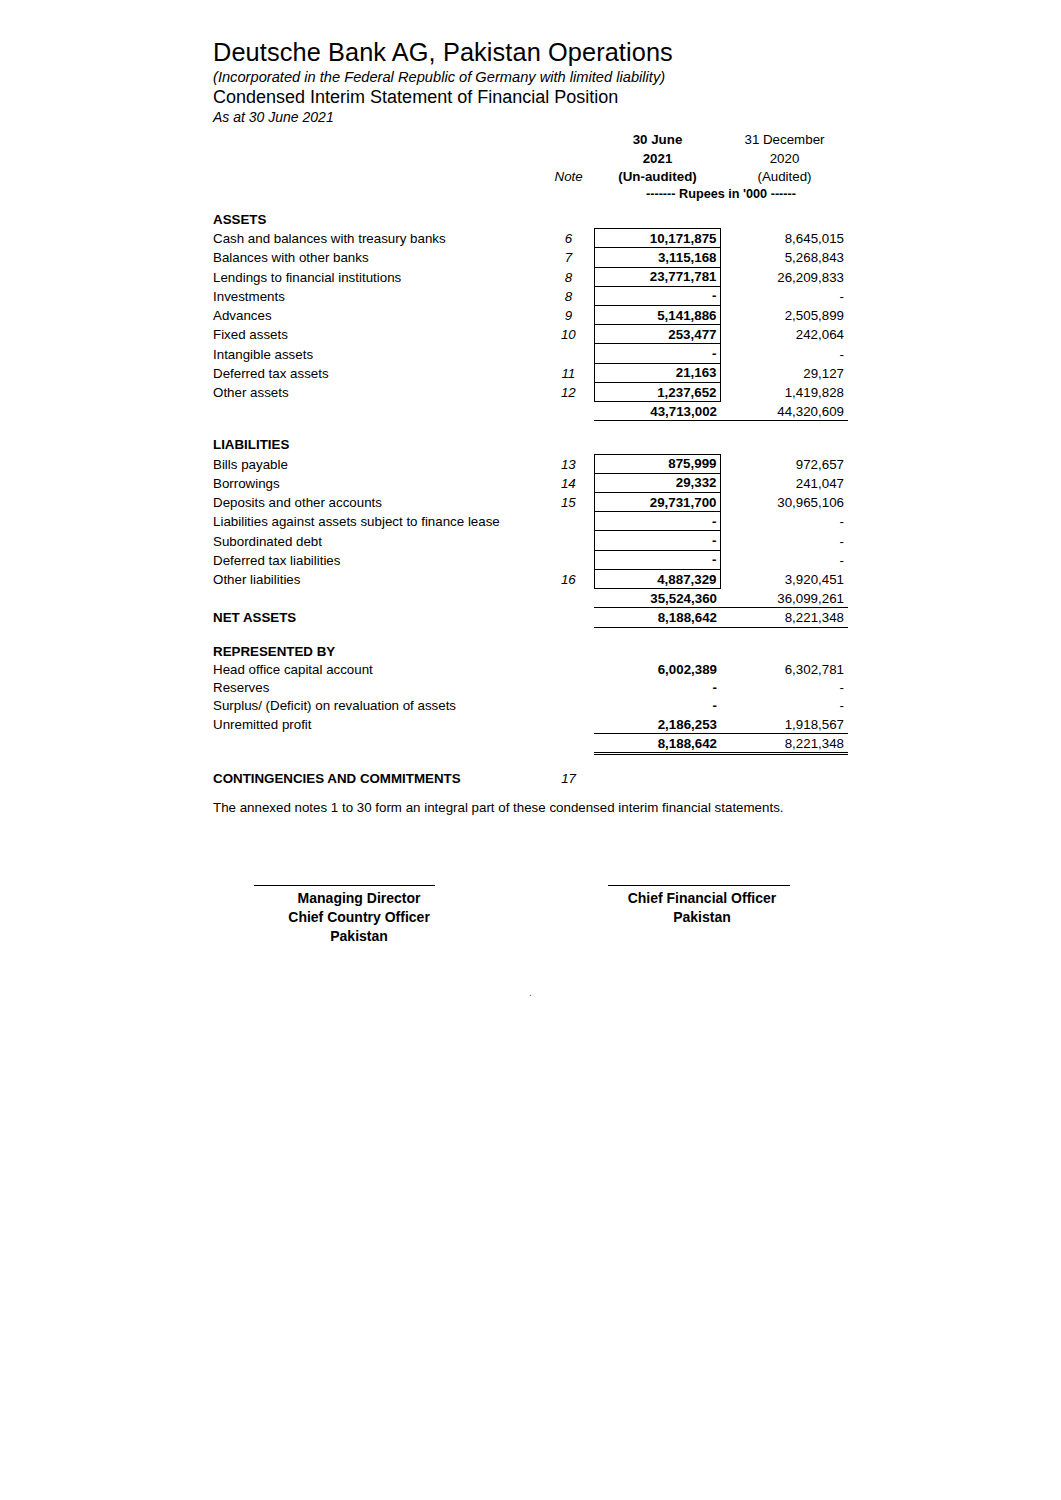Deutsche Bank AG, Pakistan Operations
(Incorporated in the Federal Republic of Germany with limited liability)
Condensed Interim Statement of Financial Position
As at 30 June 2021
| | | 30 June | 31 December |
| | | 2021 | 2020 |
| | Note | (Un-audited) | (Audited) |
| | | ------- Rupees in '000 ------ |
| ASSETS | | | |
| Cash and balances with treasury banks | 6 | 10,171,875 | 8,645,015 |
| Balances with other banks | 7 | 3,115,168 | 5,268,843 |
| Lendings to financial institutions | 8 | 23,771,781 | 26,209,833 |
| Investments | 8 | - | - |
| Advances | 9 | 5,141,886 | 2,505,899 |
| Fixed assets | 10 | 253,477 | 242,064 |
| Intangible assets | | - | - |
| Deferred tax assets | 11 | 21,163 | 29,127 |
| Other assets | 12 | 1,237,652 | 1,419,828 |
| | | 43,713,002 | 44,320,609 |
| LIABILITIES | | | |
| Bills payable | 13 | 875,999 | 972,657 |
| Borrowings | 14 | 29,332 | 241,047 |
| Deposits and other accounts | 15 | 29,731,700 | 30,965,106 |
| Liabilities against assets subject to finance lease | | - | - |
| Subordinated debt | | - | - |
| Deferred tax liabilities | | - | - |
| Other liabilities | 16 | 4,887,329 | 3,920,451 |
| | | 35,524,360 | 36,099,261 |
| NET ASSETS | | 8,188,642 | 8,221,348 |
| REPRESENTED BY | | | |
| Head office capital account | | 6,002,389 | 6,302,781 |
| Reserves | | - | - |
| Surplus/ (Deficit) on revaluation of assets | | - | - |
| Unremitted profit | | 2,186,253 | 1,918,567 |
| | | 8,188,642 | 8,221,348 |
CONTINGENCIES AND COMMITMENTS 17
The annexed notes 1 to 30 form an integral part of these condensed interim financial statements.
Managing Director
Chief Country Officer
Pakistan
Chief Financial Officer
Pakistan
.